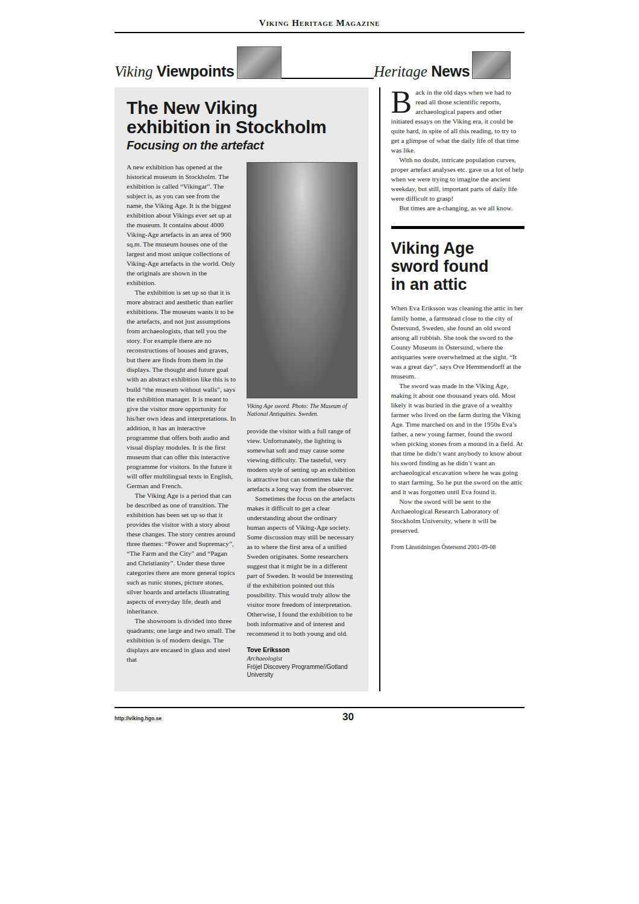Viking Heritage Magazine
Viking Viewpoints
Heritage News
The New Viking
exhibition in Stockholm
Focusing on the artefact
A new exhibition has opened at the historical museum in Stockholm. The exhibition is called “Vikingar”. The subject is, as you can see from the name, the Viking Age. It is the biggest exhibition about Vikings ever set up at the museum. It contains about 4000 Viking-Age artefacts in an area of 900 sq.m. The museum houses one of the largest and most unique collections of Viking-Age artefacts in the world. Only the originals are shown in the exhibition.
The exhibition is set up so that it is more abstract and aesthetic than earlier exhibitions. The museum wants it to be the artefacts, and not just assumptions from archaeologists, that tell you the story. For example there are no reconstructions of houses and graves, but there are finds from them in the displays. The thought and future goal with an abstract exhibition like this is to build “the museum without walls”, says the exhibition manager. It is meant to give the visitor more opportunity for his/her own ideas and interpretations. In addition, it has an interactive programme that offers both audio and visual display modules. It is the first museum that can offer this interactive programme for visitors. In the future it will offer multilingual texts in English, German and French.
The Viking Age is a period that can be described as one of transition. The exhibition has been set up so that it provides the visitor with a story about these changes. The story centres around three themes: “Power and Supremacy”, “The Farm and the City” and “Pagan and Christianity”. Under these three categories there are more general topics such as runic stones, picture stones, silver hoards and artefacts illustrating aspects of everyday life, death and inheritance.
The showroom is divided into three quadrants; one large and two small. The exhibition is of modern design. The displays are encased in glass and steel that
Viking Age sword. Photo: The Museum of National Antiquities. Sweden.
provide the visitor with a full range of view. Unfortunately, the lighting is somewhat soft and may cause some viewing difficulty. The tasteful, very modern style of setting up an exhibition is attractive but can sometimes take the artefacts a long way from the observer.
Sometimes the focus on the artefacts makes it difficult to get a clear understanding about the ordinary human aspects of Viking-Age society. Some discussion may still be necessary as to where the first area of a unified Sweden originates. Some researchers suggest that it might be in a different part of Sweden. It would be interesting if the exhibition pointed out this possibility. This would truly allow the visitor more freedom of interpretation. Otherwise, I found the exhibition to be both informative and of interest and recommend it to both young and old.
Tove Eriksson
Archaeologist
Fröjel Discovery Programme//Gotland University
Back in the old days when we had to read all those scientific reports, archaeological papers and other initiated essays on the Viking era, it could be quite hard, in spite of all this reading, to try to get a glimpse of what the daily life of that time was like.
With no doubt, intricate population curves, proper artefact analyses etc. gave us a lot of help when we were trying to imagine the ancient weekday, but still, important parts of daily life were difficult to grasp!
But times are a-changing, as we all know.
Viking Age
sword found
in an attic
When Eva Eriksson was cleaning the attic in her family home, a farmstead close to the city of Östersund, Sweden, she found an old sword among all rubbish. She took the sword to the County Museum in Östersund, where the antiquaries were overwhelmed at the sight. “It was a great day”, says Ove Hemmendorff at the museum.
The sword was made in the Viking Age, making it about one thousand years old. Most likely it was buried in the grave of a wealthy farmer who lived on the farm during the Viking Age. Time marched on and in the 1950s Eva’s father, a new young farmer, found the sword when picking stones from a mound in a field. At that time he didn’t want anybody to know about his sword finding as he didn’t want an archaeological excavation where he was going to start farming. So he put the sword on the attic and it was forgotten until Eva found it.
Now the sword will be sent to the Archaeological Research Laboratory of Stockholm University, where it will be preserved.
From Länstidningen Östersund 2001-09-08
http://viking.hgo.se 30